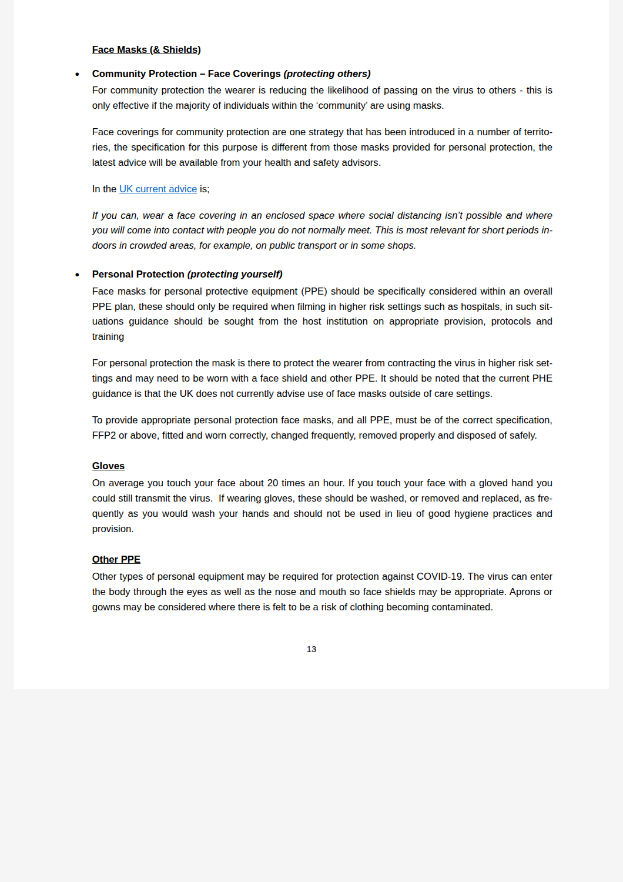Face Masks (& Shields)
Community Protection – Face Coverings (protecting others)
For community protection the wearer is reducing the likelihood of passing on the virus to others - this is only effective if the majority of individuals within the ‘community’ are using masks.
Face coverings for community protection are one strategy that has been introduced in a number of territories, the specification for this purpose is different from those masks provided for personal protection, the latest advice will be available from your health and safety advisors.
In the UK current advice is;
If you can, wear a face covering in an enclosed space where social distancing isn’t possible and where you will come into contact with people you do not normally meet. This is most relevant for short periods indoors in crowded areas, for example, on public transport or in some shops.
Personal Protection (protecting yourself)
Face masks for personal protective equipment (PPE) should be specifically considered within an overall PPE plan, these should only be required when filming in higher risk settings such as hospitals, in such situations guidance should be sought from the host institution on appropriate provision, protocols and training
For personal protection the mask is there to protect the wearer from contracting the virus in higher risk settings and may need to be worn with a face shield and other PPE. It should be noted that the current PHE guidance is that the UK does not currently advise use of face masks outside of care settings.
To provide appropriate personal protection face masks, and all PPE, must be of the correct specification, FFP2 or above, fitted and worn correctly, changed frequently, removed properly and disposed of safely.
Gloves
On average you touch your face about 20 times an hour. If you touch your face with a gloved hand you could still transmit the virus. If wearing gloves, these should be washed, or removed and replaced, as frequently as you would wash your hands and should not be used in lieu of good hygiene practices and provision.
Other PPE
Other types of personal equipment may be required for protection against COVID-19. The virus can enter the body through the eyes as well as the nose and mouth so face shields may be appropriate. Aprons or gowns may be considered where there is felt to be a risk of clothing becoming contaminated.
13